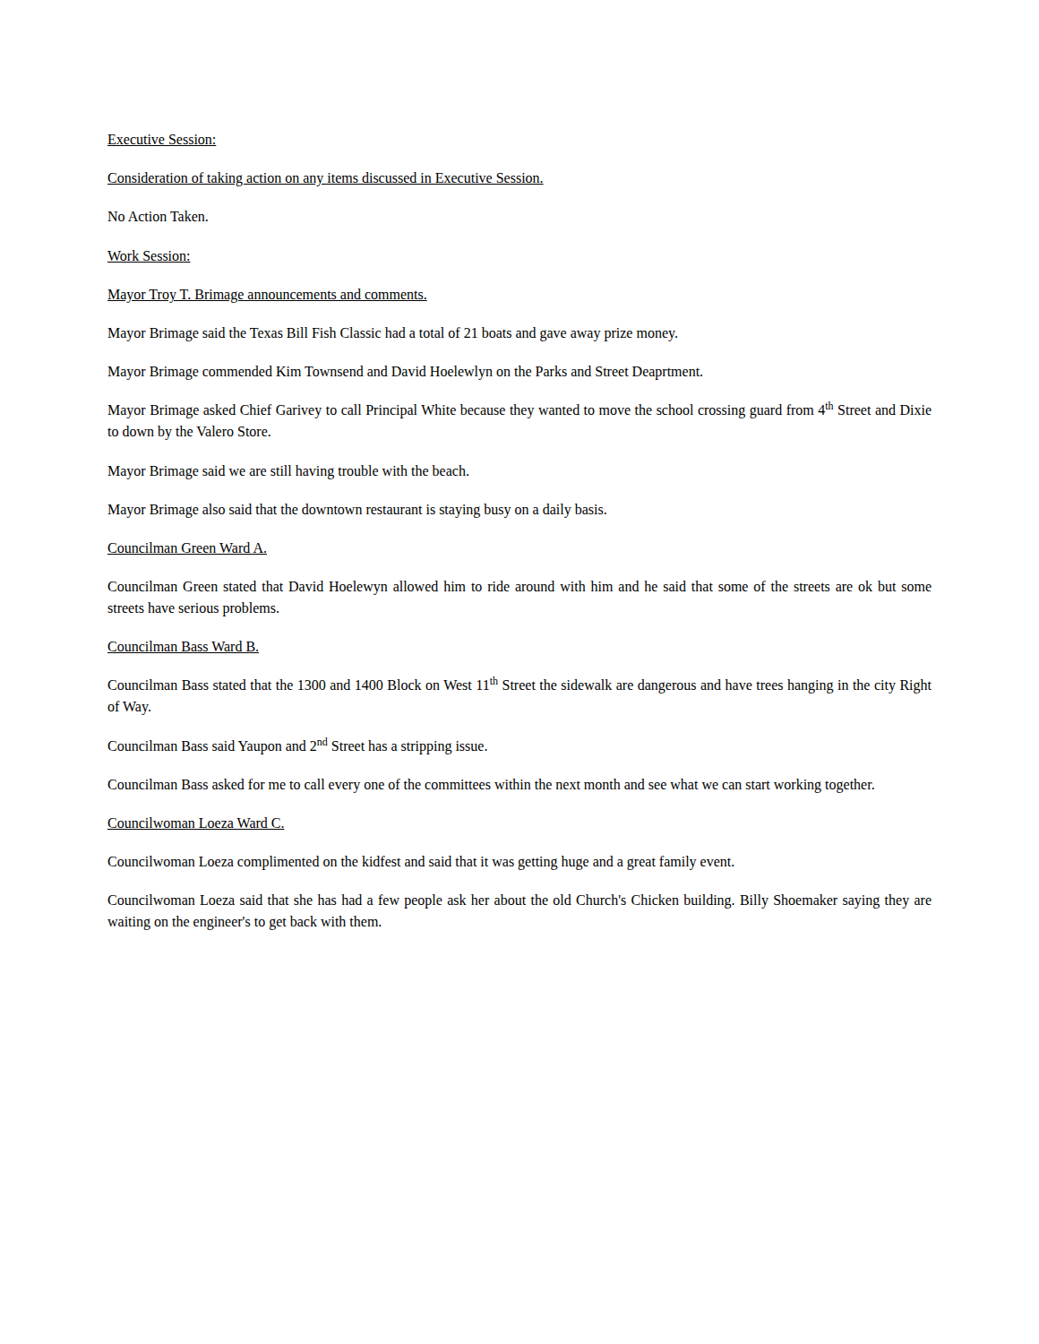Executive Session:
Consideration of taking action on any items discussed in Executive Session.
No Action Taken.
Work Session:
Mayor Troy T. Brimage announcements and comments.
Mayor Brimage said the Texas Bill Fish Classic had a total of 21 boats and gave away prize money.
Mayor Brimage commended Kim Townsend and David Hoelewlyn on the Parks and Street Deaprtment.
Mayor Brimage asked Chief Garivey to call Principal White because they wanted to move the school crossing guard from 4th Street and Dixie to down by the Valero Store.
Mayor Brimage said we are still having trouble with the beach.
Mayor Brimage also said that the downtown restaurant is staying busy on a daily basis.
Councilman Green Ward A.
Councilman Green stated that David Hoelewyn allowed him to ride around with him and he said that some of the streets are ok but some streets have serious problems.
Councilman Bass Ward B.
Councilman Bass stated that the 1300 and 1400 Block on West 11th Street the sidewalk are dangerous and have trees hanging in the city Right of Way.
Councilman Bass said Yaupon and 2nd Street has a stripping issue.
Councilman Bass asked for me to call every one of the committees within the next month and see what we can start working together.
Councilwoman Loeza Ward C.
Councilwoman Loeza complimented on the kidfest and said that it was getting huge and a great family event.
Councilwoman Loeza said that she has had a few people ask her about the old Church's Chicken building. Billy Shoemaker saying they are waiting on the engineer's to get back with them.